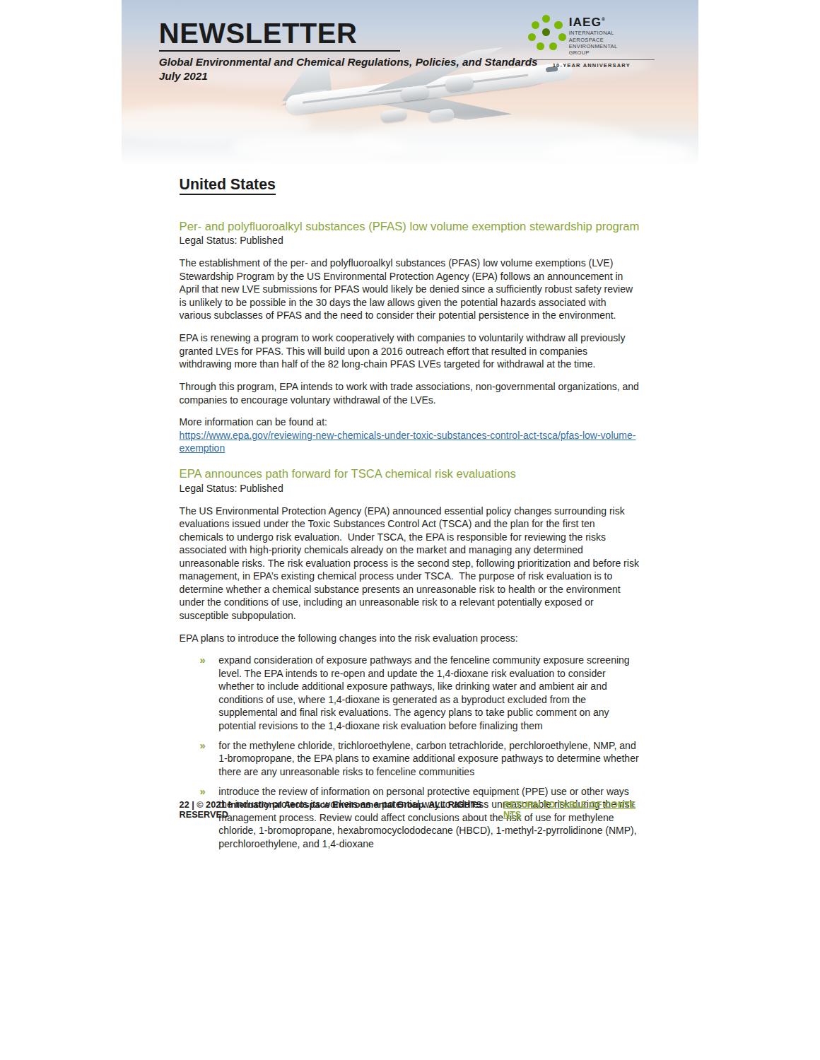NEWSLETTER
Global Environmental and Chemical Regulations, Policies, and Standards
July 2021
IAEG® INTERNATIONAL
AEROSPACE
ENVIRONMENTAL
GROUP
10-YEAR ANNIVERSARY
United States
Per- and polyfluoroalkyl substances (PFAS) low volume exemption stewardship program
Legal Status: Published
The establishment of the per- and polyfluoroalkyl substances (PFAS) low volume exemptions (LVE) Stewardship Program by the US Environmental Protection Agency (EPA) follows an announcement in April that new LVE submissions for PFAS would likely be denied since a sufficiently robust safety review is unlikely to be possible in the 30 days the law allows given the potential hazards associated with various subclasses of PFAS and the need to consider their potential persistence in the environment.
EPA is renewing a program to work cooperatively with companies to voluntarily withdraw all previously granted LVEs for PFAS. This will build upon a 2016 outreach effort that resulted in companies withdrawing more than half of the 82 long-chain PFAS LVEs targeted for withdrawal at the time.
Through this program, EPA intends to work with trade associations, non-governmental organizations, and companies to encourage voluntary withdrawal of the LVEs.
More information can be found at:
https://www.epa.gov/reviewing-new-chemicals-under-toxic-substances-control-act-tsca/pfas-low-volume-exemption
EPA announces path forward for TSCA chemical risk evaluations
Legal Status: Published
The US Environmental Protection Agency (EPA) announced essential policy changes surrounding risk evaluations issued under the Toxic Substances Control Act (TSCA) and the plan for the first ten chemicals to undergo risk evaluation. Under TSCA, the EPA is responsible for reviewing the risks associated with high-priority chemicals already on the market and managing any determined unreasonable risks. The risk evaluation process is the second step, following prioritization and before risk management, in EPA’s existing chemical process under TSCA. The purpose of risk evaluation is to determine whether a chemical substance presents an unreasonable risk to health or the environment under the conditions of use, including an unreasonable risk to a relevant potentially exposed or susceptible subpopulation.
EPA plans to introduce the following changes into the risk evaluation process:
expand consideration of exposure pathways and the fenceline community exposure screening level. The EPA intends to re-open and update the 1,4-dioxane risk evaluation to consider whether to include additional exposure pathways, like drinking water and ambient air and conditions of use, where 1,4-dioxane is generated as a byproduct excluded from the supplemental and final risk evaluations. The agency plans to take public comment on any potential revisions to the 1,4-dioxane risk evaluation before finalizing them
for the methylene chloride, trichloroethylene, carbon tetrachloride, perchloroethylene, NMP, and 1-bromopropane, the EPA plans to examine additional exposure pathways to determine whether there are any unreasonable risks to fenceline communities
introduce the review of information on personal protective equipment (PPE) use or other ways the industry protects its workers as a potential way to address unreasonable risk during the risk management process. Review could affect conclusions about the risk of use for methylene chloride, 1-bromopropane, hexabromocyclododecane (HBCD), 1-methyl-2-pyrrolidinone (NMP), perchloroethylene, and 1,4-dioxane
22 | © 2021 International Aerospace Environmental Group. ALL RIGHTS RESERVED
RETURN TO TABLE OF CONTENTS